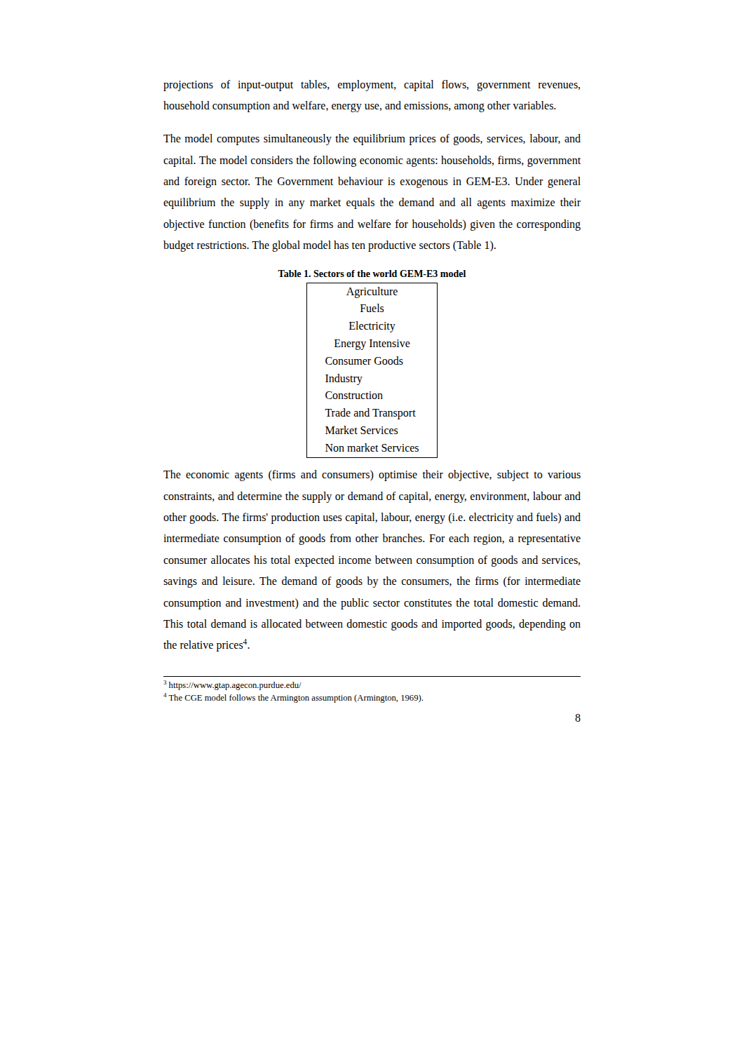projections of input-output tables, employment, capital flows, government revenues, household consumption and welfare, energy use, and emissions, among other variables.
The model computes simultaneously the equilibrium prices of goods, services, labour, and capital. The model considers the following economic agents: households, firms, government and foreign sector. The Government behaviour is exogenous in GEM-E3. Under general equilibrium the supply in any market equals the demand and all agents maximize their objective function (benefits for firms and welfare for households) given the corresponding budget restrictions. The global model has ten productive sectors (Table 1).
Table 1. Sectors of the world GEM-E3 model
| Agriculture |
| Fuels |
| Electricity |
| Energy Intensive |
| Consumer Goods |
| Industry |
| Construction |
| Trade and Transport |
| Market Services |
| Non market Services |
The economic agents (firms and consumers) optimise their objective, subject to various constraints, and determine the supply or demand of capital, energy, environment, labour and other goods. The firms' production uses capital, labour, energy (i.e. electricity and fuels) and intermediate consumption of goods from other branches. For each region, a representative consumer allocates his total expected income between consumption of goods and services, savings and leisure. The demand of goods by the consumers, the firms (for intermediate consumption and investment) and the public sector constitutes the total domestic demand. This total demand is allocated between domestic goods and imported goods, depending on the relative prices4.
3 https://www.gtap.agecon.purdue.edu/
4 The CGE model follows the Armington assumption (Armington, 1969).
8